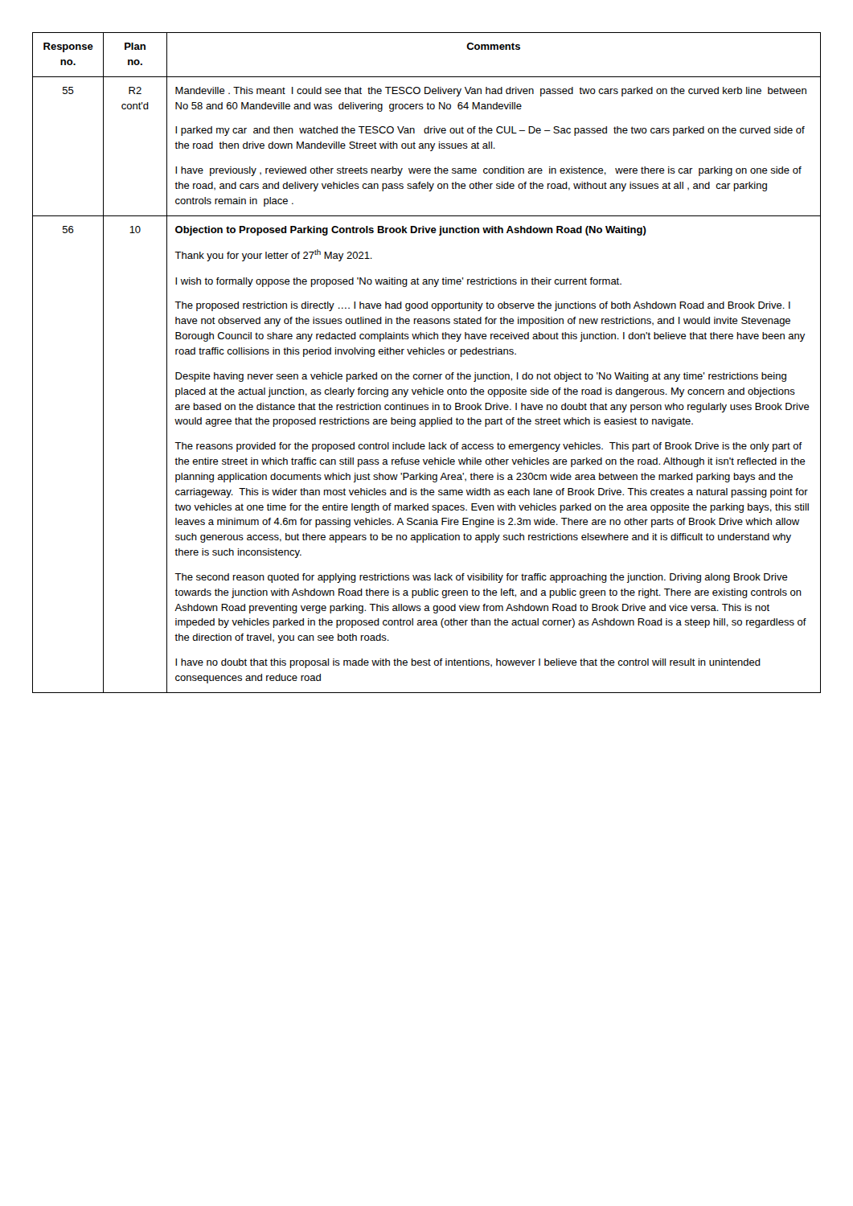| Response no. | Plan no. | Comments |
| --- | --- | --- |
| 55 | R2 cont'd | Mandeville . This meant I could see that the TESCO Delivery Van had driven passed two cars parked on the curved kerb line between No 58 and 60 Mandeville and was delivering grocers to No 64 Mandeville I parked my car and then watched the TESCO Van drive out of the CUL – De – Sac passed the two cars parked on the curved side of the road then drive down Mandeville Street with out any issues at all. I have previously , reviewed other streets nearby were the same condition are in existence, were there is car parking on one side of the road, and cars and delivery vehicles can pass safely on the other side of the road, without any issues at all , and car parking controls remain in place . |
| 56 | 10 | Objection to Proposed Parking Controls Brook Drive junction with Ashdown Road (No Waiting) Thank you for your letter of 27 th May 2021. I wish to formally oppose the proposed 'No waiting at any time' restrictions in their current format. The proposed restriction is directly …. I have had good opportunity to observe the junctions of both Ashdown Road and Brook Drive. I have not observed any of the issues outlined in the reasons stated for the imposition of new restrictions, and I would invite Stevenage Borough Council to share any redacted complaints which they have received about this junction. I don't believe that there have been any road traffic collisions in this period involving either vehicles or pedestrians. Despite having never seen a vehicle parked on the corner of the junction, I do not object to 'No Waiting at any time' restrictions being placed at the actual junction, as clearly forcing any vehicle onto the opposite side of the road is dangerous. My concern and objections are based on the distance that the restriction continues in to Brook Drive. I have no doubt that any person who regularly uses Brook Drive would agree that the proposed restrictions are being applied to the part of the street which is easiest to navigate. The reasons provided for the proposed control include lack of access to emergency vehicles. This part of Brook Drive is the only part of the entire street in which traffic can still pass a refuse vehicle while other vehicles are parked on the road. Although it isn't reflected in the planning application documents which just show 'Parking Area', there is a 230cm wide area between the marked parking bays and the carriageway. This is wider than most vehicles and is the same width as each lane of Brook Drive. This creates a natural passing point for two vehicles at one time for the entire length of marked spaces. Even with vehicles parked on the area opposite the parking bays, this still leaves a minimum of 4.6m for passing vehicles. A Scania Fire Engine is 2.3m wide. There are no other parts of Brook Drive which allow such generous access, but there appears to be no application to apply such restrictions elsewhere and it is difficult to understand why there is such inconsistency. The second reason quoted for applying restrictions was lack of visibility for traffic approaching the junction. Driving along Brook Drive towards the junction with Ashdown Road there is a public green to the left, and a public green to the right. There are existing controls on Ashdown Road preventing verge parking. This allows a good view from Ashdown Road to Brook Drive and vice versa. This is not impeded by vehicles parked in the proposed control area (other than the actual corner) as Ashdown Road is a steep hill, so regardless of the direction of travel, you can see both roads. I have no doubt that this proposal is made with the best of intentions, however I believe that the control will result in unintended consequences and reduce road |